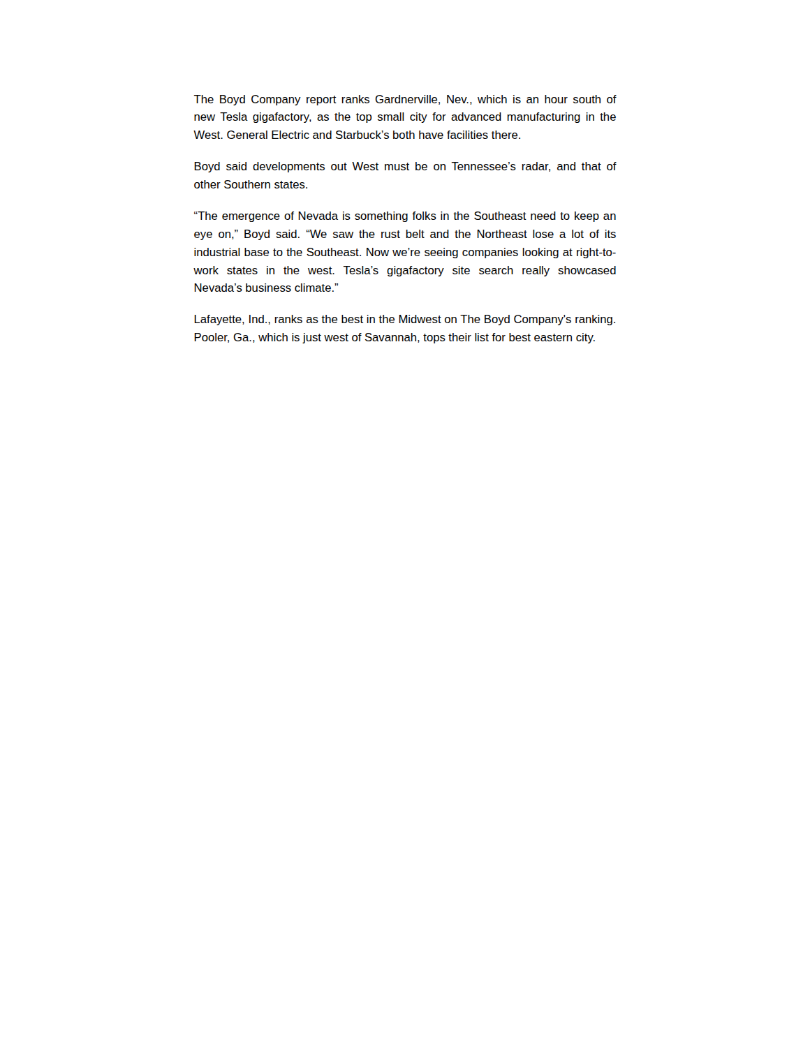The Boyd Company report ranks Gardnerville, Nev., which is an hour south of new Tesla gigafactory, as the top small city for advanced manufacturing in the West. General Electric and Starbuck’s both have facilities there.
Boyd said developments out West must be on Tennessee’s radar, and that of other Southern states.
“The emergence of Nevada is something folks in the Southeast need to keep an eye on,” Boyd said. “We saw the rust belt and the Northeast lose a lot of its industrial base to the Southeast. Now we’re seeing companies looking at right-to-work states in the west. Tesla’s gigafactory site search really showcased Nevada’s business climate.”
Lafayette, Ind., ranks as the best in the Midwest on The Boyd Company's ranking. Pooler, Ga., which is just west of Savannah, tops their list for best eastern city.